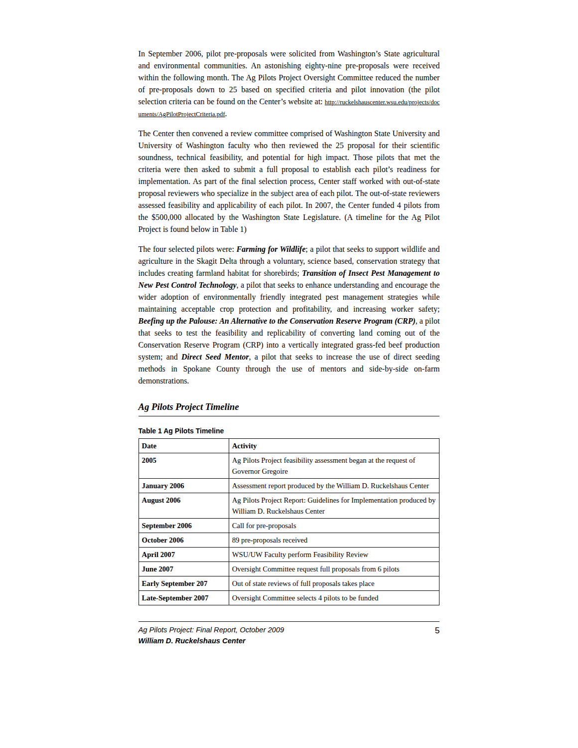In September 2006, pilot pre-proposals were solicited from Washington’s State agricultural and environmental communities. An astonishing eighty-nine pre-proposals were received within the following month. The Ag Pilots Project Oversight Committee reduced the number of pre-proposals down to 25 based on specified criteria and pilot innovation (the pilot selection criteria can be found on the Center’s website at: http://ruckelshauscenter.wsu.edu/projects/documents/AgPilotProjectCriteria.pdf.
The Center then convened a review committee comprised of Washington State University and University of Washington faculty who then reviewed the 25 proposal for their scientific soundness, technical feasibility, and potential for high impact. Those pilots that met the criteria were then asked to submit a full proposal to establish each pilot’s readiness for implementation. As part of the final selection process, Center staff worked with out-of-state proposal reviewers who specialize in the subject area of each pilot. The out-of-state reviewers assessed feasibility and applicability of each pilot. In 2007, the Center funded 4 pilots from the $500,000 allocated by the Washington State Legislature. (A timeline for the Ag Pilot Project is found below in Table 1)
The four selected pilots were: Farming for Wildlife; a pilot that seeks to support wildlife and agriculture in the Skagit Delta through a voluntary, science based, conservation strategy that includes creating farmland habitat for shorebirds; Transition of Insect Pest Management to New Pest Control Technology, a pilot that seeks to enhance understanding and encourage the wider adoption of environmentally friendly integrated pest management strategies while maintaining acceptable crop protection and profitability, and increasing worker safety; Beefing up the Palouse: An Alternative to the Conservation Reserve Program (CRP), a pilot that seeks to test the feasibility and replicability of converting land coming out of the Conservation Reserve Program (CRP) into a vertically integrated grass-fed beef production system; and Direct Seed Mentor, a pilot that seeks to increase the use of direct seeding methods in Spokane County through the use of mentors and side-by-side on-farm demonstrations.
Ag Pilots Project Timeline
Table 1 Ag Pilots Timeline
| Date | Activity |
| --- | --- |
| 2005 | Ag Pilots Project feasibility assessment began at the request of Governor Gregoire |
| January 2006 | Assessment report produced by the William D. Ruckelshaus Center |
| August 2006 | Ag Pilots Project Report: Guidelines for Implementation produced by William D. Ruckelshaus Center |
| September 2006 | Call for pre-proposals |
| October 2006 | 89 pre-proposals received |
| April 2007 | WSU/UW Faculty perform Feasibility Review |
| June 2007 | Oversight Committee request full proposals from 6 pilots |
| Early September 207 | Out of state reviews of full proposals takes place |
| Late-September 2007 | Oversight Committee selects 4 pilots to be funded |
5
Ag Pilots Project: Final Report, October 2009
William D. Ruckelshaus Center